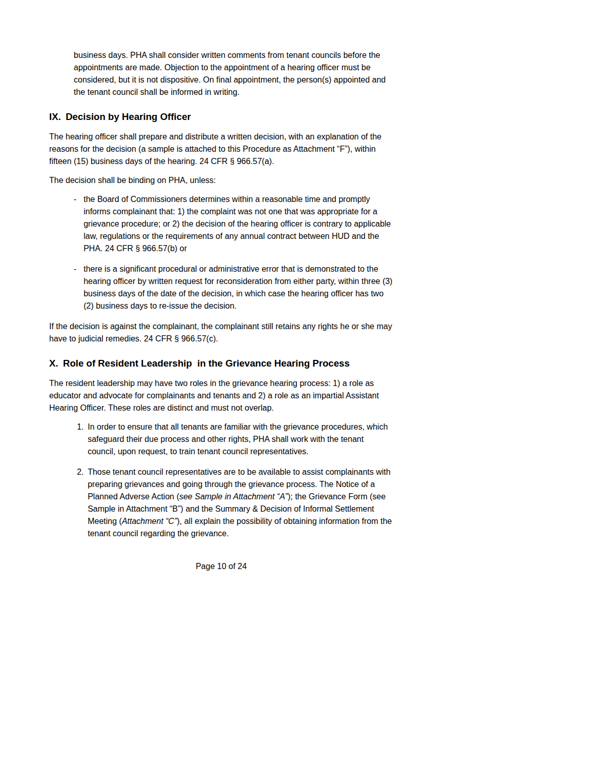business days. PHA shall consider written comments from tenant councils before the appointments are made. Objection to the appointment of a hearing officer must be considered, but it is not dispositive. On final appointment, the person(s) appointed and the tenant council shall be informed in writing.
IX. Decision by Hearing Officer
The hearing officer shall prepare and distribute a written decision, with an explanation of the reasons for the decision (a sample is attached to this Procedure as Attachment “F”), within fifteen (15) business days of the hearing. 24 CFR § 966.57(a).
The decision shall be binding on PHA, unless:
the Board of Commissioners determines within a reasonable time and promptly informs complainant that: 1) the complaint was not one that was appropriate for a grievance procedure; or 2) the decision of the hearing officer is contrary to applicable law, regulations or the requirements of any annual contract between HUD and the PHA. 24 CFR § 966.57(b) or
there is a significant procedural or administrative error that is demonstrated to the hearing officer by written request for reconsideration from either party, within three (3) business days of the date of the decision, in which case the hearing officer has two (2) business days to re-issue the decision.
If the decision is against the complainant, the complainant still retains any rights he or she may have to judicial remedies. 24 CFR § 966.57(c).
X. Role of Resident Leadership in the Grievance Hearing Process
The resident leadership may have two roles in the grievance hearing process: 1) a role as educator and advocate for complainants and tenants and 2) a role as an impartial Assistant Hearing Officer. These roles are distinct and must not overlap.
In order to ensure that all tenants are familiar with the grievance procedures, which safeguard their due process and other rights, PHA shall work with the tenant council, upon request, to train tenant council representatives.
Those tenant council representatives are to be available to assist complainants with preparing grievances and going through the grievance process. The Notice of a Planned Adverse Action (see Sample in Attachment “A”); the Grievance Form (see Sample in Attachment “B”) and the Summary & Decision of Informal Settlement Meeting (Attachment “C”), all explain the possibility of obtaining information from the tenant council regarding the grievance.
Page 10 of 24